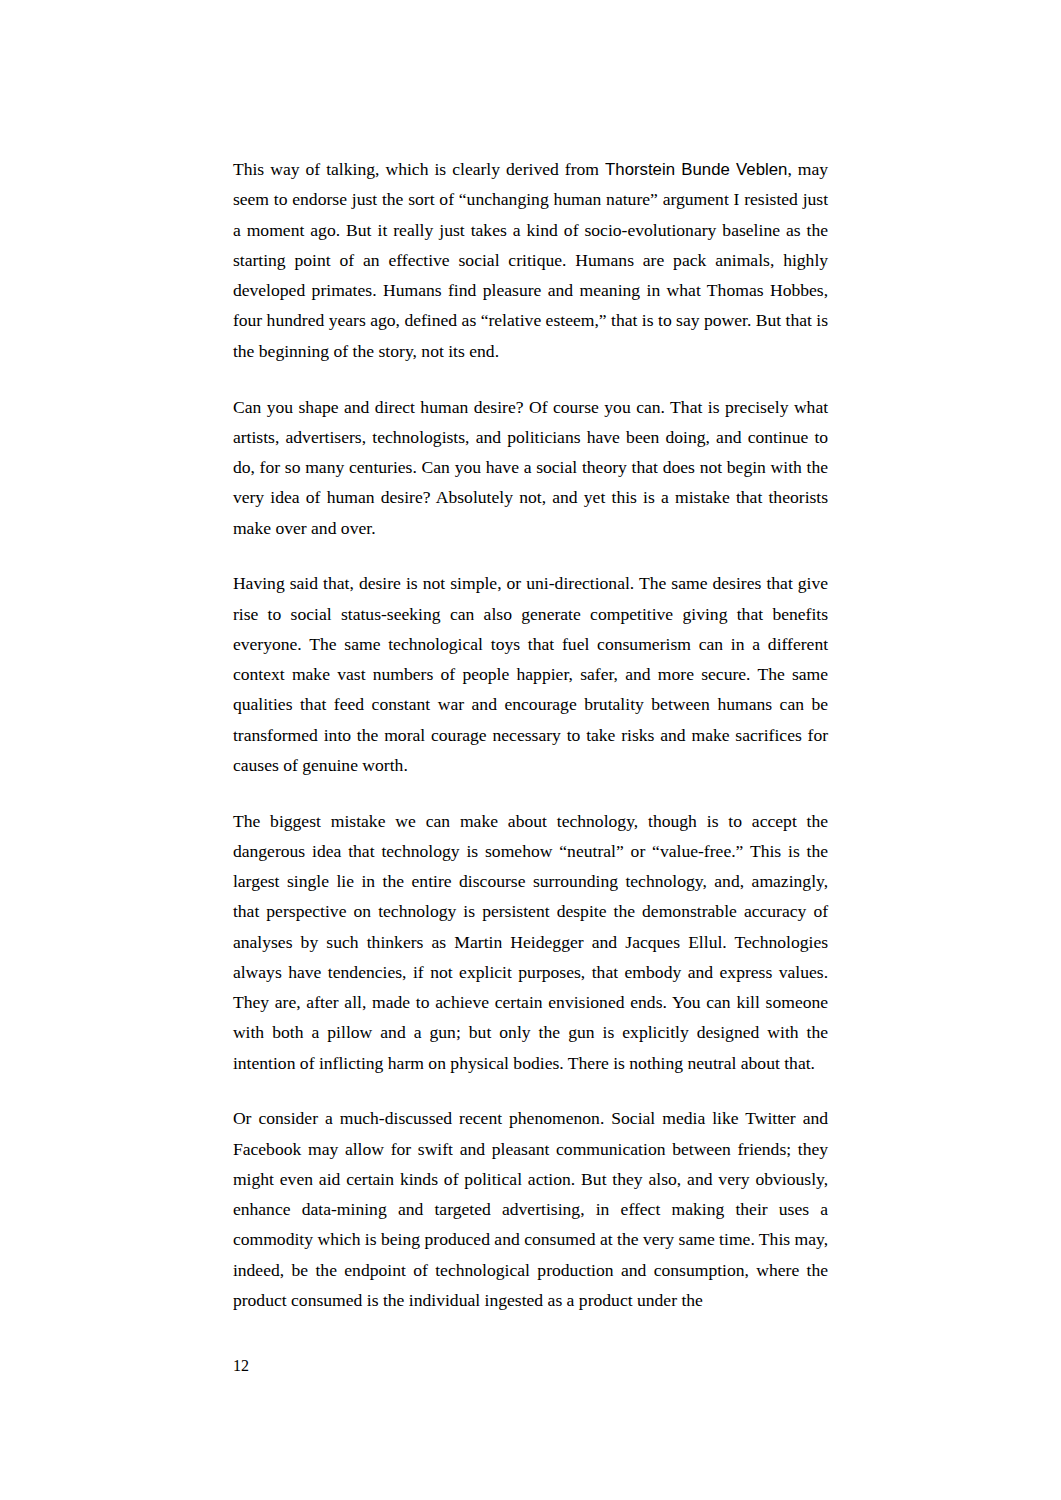This way of talking, which is clearly derived from Thorstein Bunde Veblen, may seem to endorse just the sort of “unchanging human nature” argument I resisted just a moment ago. But it really just takes a kind of socio-evolutionary baseline as the starting point of an effective social critique. Humans are pack animals, highly developed primates. Humans find pleasure and meaning in what Thomas Hobbes, four hundred years ago, defined as “relative esteem,” that is to say power. But that is the beginning of the story, not its end.
Can you shape and direct human desire? Of course you can. That is precisely what artists, advertisers, technologists, and politicians have been doing, and continue to do, for so many centuries. Can you have a social theory that does not begin with the very idea of human desire? Absolutely not, and yet this is a mistake that theorists make over and over.
Having said that, desire is not simple, or uni-directional. The same desires that give rise to social status-seeking can also generate competitive giving that benefits everyone. The same technological toys that fuel consumerism can in a different context make vast numbers of people happier, safer, and more secure. The same qualities that feed constant war and encourage brutality between humans can be transformed into the moral courage necessary to take risks and make sacrifices for causes of genuine worth.
The biggest mistake we can make about technology, though is to accept the dangerous idea that technology is somehow “neutral” or “value-free.” This is the largest single lie in the entire discourse surrounding technology, and, amazingly, that perspective on technology is persistent despite the demonstrable accuracy of analyses by such thinkers as Martin Heidegger and Jacques Ellul. Technologies always have tendencies, if not explicit purposes, that embody and express values. They are, after all, made to achieve certain envisioned ends. You can kill someone with both a pillow and a gun; but only the gun is explicitly designed with the intention of inflicting harm on physical bodies. There is nothing neutral about that.
Or consider a much-discussed recent phenomenon. Social media like Twitter and Facebook may allow for swift and pleasant communication between friends; they might even aid certain kinds of political action. But they also, and very obviously, enhance data-mining and targeted advertising, in effect making their uses a commodity which is being produced and consumed at the very same time. This may, indeed, be the endpoint of technological production and consumption, where the product consumed is the individual ingested as a product under the
12